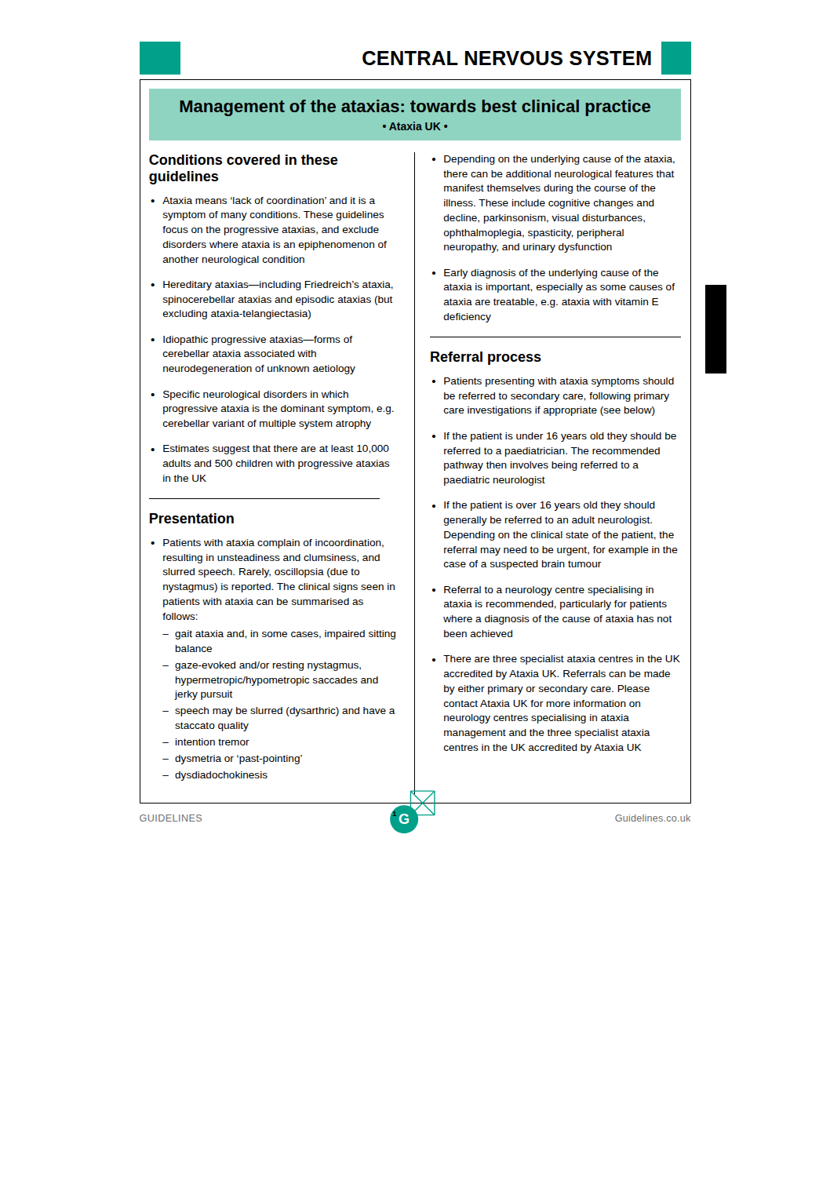CENTRAL NERVOUS SYSTEM
Management of the ataxias: towards best clinical practice
• Ataxia UK •
Conditions covered in these guidelines
Ataxia means ‘lack of coordination’ and it is a symptom of many conditions. These guidelines focus on the progressive ataxias, and exclude disorders where ataxia is an epiphenomenon of another neurological condition
Hereditary ataxias—including Friedreich’s ataxia, spinocerebellar ataxias and episodic ataxias (but excluding ataxia-telangiectasia)
Idiopathic progressive ataxias—forms of cerebellar ataxia associated with neurodegeneration of unknown aetiology
Specific neurological disorders in which progressive ataxia is the dominant symptom, e.g. cerebellar variant of multiple system atrophy
Estimates suggest that there are at least 10,000 adults and 500 children with progressive ataxias in the UK
Presentation
Patients with ataxia complain of incoordination, resulting in unsteadiness and clumsiness, and slurred speech. Rarely, oscillopsia (due to nystagmus) is reported. The clinical signs seen in patients with ataxia can be summarised as follows:
gait ataxia and, in some cases, impaired sitting balance
gaze-evoked and/or resting nystagmus, hypermetropic/hypometropic saccades and jerky pursuit
speech may be slurred (dysarthric) and have a staccato quality
intention tremor
dysmetria or ‘past-pointing’
dysdiadochokinesis
Depending on the underlying cause of the ataxia, there can be additional neurological features that manifest themselves during the course of the illness. These include cognitive changes and decline, parkinsonism, visual disturbances, ophthalmoplegia, spasticity, peripheral neuropathy, and urinary dysfunction
Early diagnosis of the underlying cause of the ataxia is important, especially as some causes of ataxia are treatable, e.g. ataxia with vitamin E deficiency
Referral process
Patients presenting with ataxia symptoms should be referred to secondary care, following primary care investigations if appropriate (see below)
If the patient is under 16 years old they should be referred to a paediatrician. The recommended pathway then involves being referred to a paediatric neurologist
If the patient is over 16 years old they should generally be referred to an adult neurologist. Depending on the clinical state of the patient, the referral may need to be urgent, for example in the case of a suspected brain tumour
Referral to a neurology centre specialising in ataxia is recommended, particularly for patients where a diagnosis of the cause of ataxia has not been achieved
There are three specialist ataxia centres in the UK accredited by Ataxia UK. Referrals can be made by either primary or secondary care. Please contact Ataxia UK for more information on neurology centres specialising in ataxia management and the three specialist ataxia centres in the UK accredited by Ataxia UK
GUIDELINES
G 1
Guidelines.co.uk